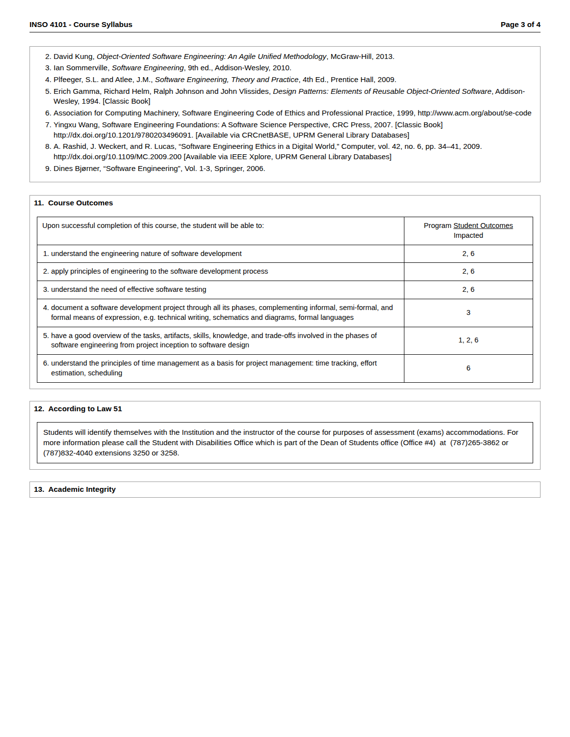INSO 4101 - Course Syllabus Page 3 of 4
David Kung, Object-Oriented Software Engineering: An Agile Unified Methodology, McGraw-Hill, 2013.
Ian Sommerville, Software Engineering, 9th ed., Addison-Wesley, 2010.
Plfeeger, S.L. and Atlee, J.M., Software Engineering, Theory and Practice, 4th Ed., Prentice Hall, 2009.
Erich Gamma, Richard Helm, Ralph Johnson and John Vlissides, Design Patterns: Elements of Reusable Object-Oriented Software, Addison-Wesley, 1994. [Classic Book]
Association for Computing Machinery, Software Engineering Code of Ethics and Professional Practice, 1999, http://www.acm.org/about/se-code
Yingxu Wang, Software Engineering Foundations: A Software Science Perspective, CRC Press, 2007. [Classic Book] http://dx.doi.org/10.1201/9780203496091. [Available via CRCnetBASE, UPRM General Library Databases]
A. Rashid, J. Weckert, and R. Lucas, “Software Engineering Ethics in a Digital World,” Computer, vol. 42, no. 6, pp. 34–41, 2009. http://dx.doi.org/10.1109/MC.2009.200 [Available via IEEE Xplore, UPRM General Library Databases]
Dines Bjørner, “Software Engineering”, Vol. 1-3, Springer, 2006.
11. Course Outcomes
| Upon successful completion of this course, the student will be able to: | Program Student Outcomes Impacted |
| understand the engineering nature of software development | 2, 6 |
| apply principles of engineering to the software development process | 2, 6 |
| understand the need of effective software testing | 2, 6 |
| document a software development project through all its phases, complementing informal, semi-formal, and formal means of expression, e.g. technical writing, schematics and diagrams, formal languages | 3 |
| have a good overview of the tasks, artifacts, skills, knowledge, and trade-offs involved in the phases of software engineering from project inception to software design | 1, 2, 6 |
| understand the principles of time management as a basis for project management: time tracking, effort estimation, scheduling | 6 |
12. According to Law 51
Students will identify themselves with the Institution and the instructor of the course for purposes of assessment (exams) accommodations. For more information please call the Student with Disabilities Office which is part of the Dean of Students office (Office #4) at (787)265-3862 or (787)832-4040 extensions 3250 or 3258.
13. Academic Integrity